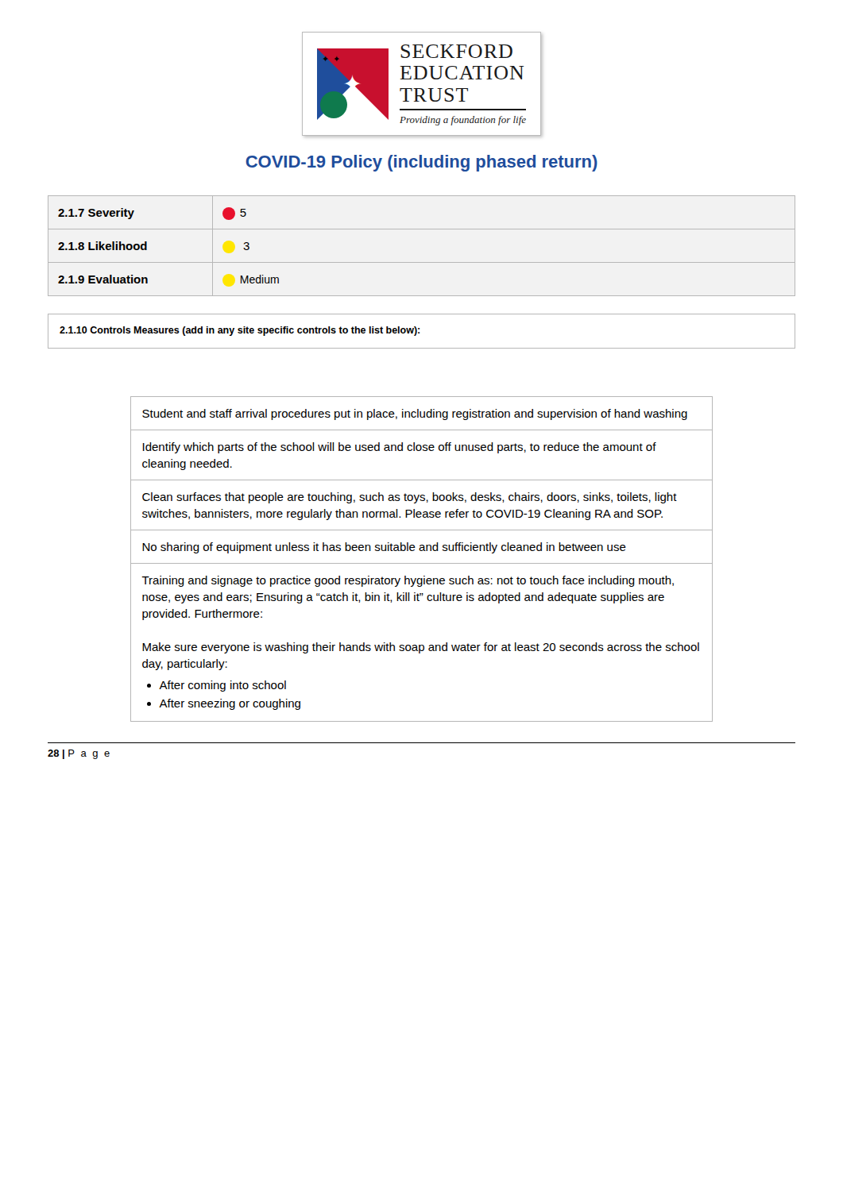✦ ✦
✦
SECKFORD
EDUCATION
TRUST
Providing a foundation for life
COVID-19 Policy (including phased return)
| 2.1.7 Severity | 5 |
| 2.1.8 Likelihood | 3 |
| 2.1.9 Evaluation | Medium |
| 2.1.10 Controls Measures (add in any site specific controls to the list below): |
| Student and staff arrival procedures put in place, including registration and supervision of hand washing |
| Identify which parts of the school will be used and close off unused parts, to reduce the amount of cleaning needed. |
| Clean surfaces that people are touching, such as toys, books, desks, chairs, doors, sinks, toilets, light switches, bannisters, more regularly than normal. Please refer to COVID-19 Cleaning RA and SOP. |
| No sharing of equipment unless it has been suitable and sufficiently cleaned in between use |
| Training and signage to practice good respiratory hygiene such as: not to touch face including mouth, nose, eyes and ears; Ensuring a “catch it, bin it, kill it” culture is adopted and adequate supplies are provided. Furthermore: Make sure everyone is washing their hands with soap and water for at least 20 seconds across the school day, particularly: After coming into school After sneezing or coughing |
28 | P a g e